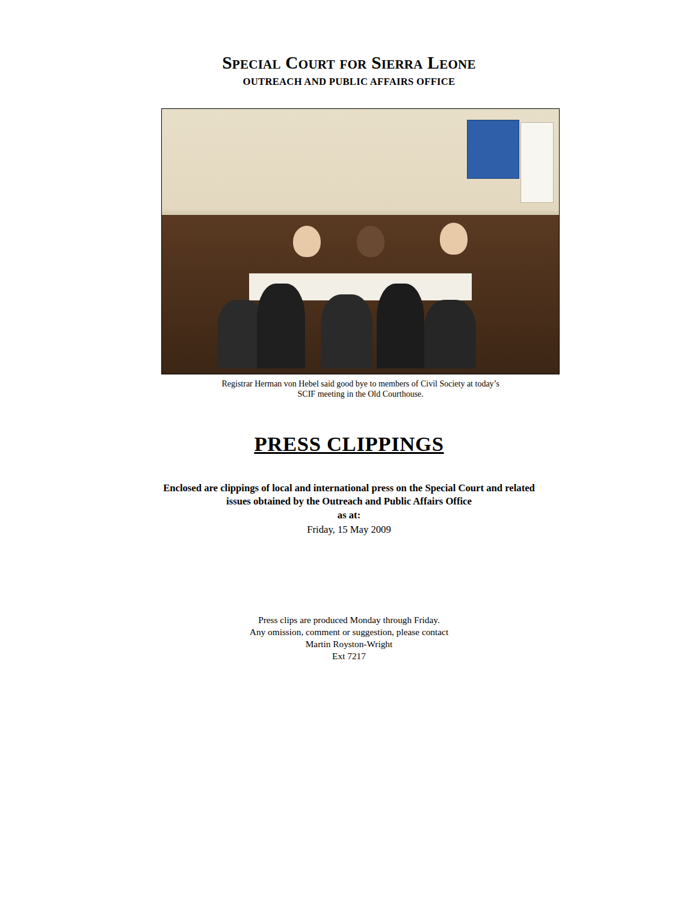Special Court for Sierra Leone
Outreach and Public Affairs Office
Registrar Herman von Hebel said good bye to members of Civil Society at today’s
SCIF meeting in the Old Courthouse.
PRESS CLIPPINGS
Enclosed are clippings of local and international press on the Special Court and related issues obtained by the Outreach and Public Affairs Office as at:
Friday, 15 May 2009
Press clips are produced Monday through Friday.
Any omission, comment or suggestion, please contact
Martin Royston-Wright
Ext 7217